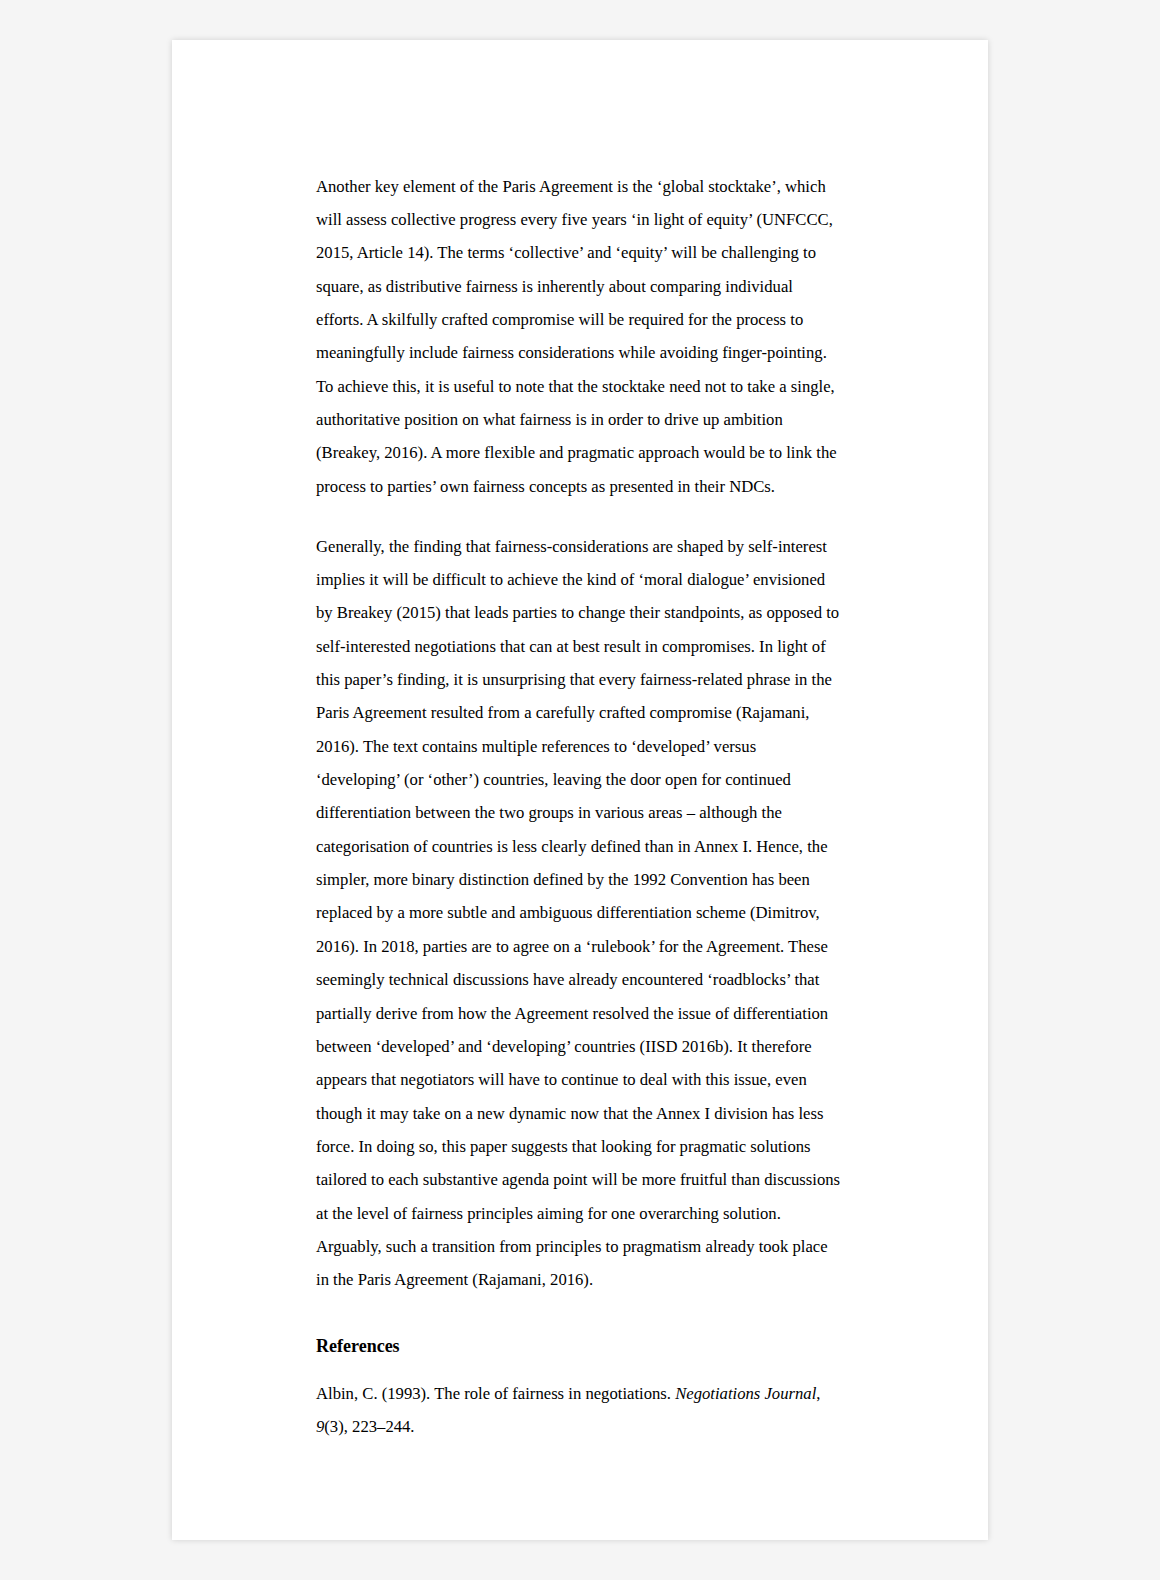Another key element of the Paris Agreement is the ‘global stocktake’, which will assess collective progress every five years ‘in light of equity’ (UNFCCC, 2015, Article 14). The terms ‘collective’ and ‘equity’ will be challenging to square, as distributive fairness is inherently about comparing individual efforts. A skilfully crafted compromise will be required for the process to meaningfully include fairness considerations while avoiding finger-pointing. To achieve this, it is useful to note that the stocktake need not to take a single, authoritative position on what fairness is in order to drive up ambition (Breakey, 2016). A more flexible and pragmatic approach would be to link the process to parties’ own fairness concepts as presented in their NDCs.
Generally, the finding that fairness-considerations are shaped by self-interest implies it will be difficult to achieve the kind of ‘moral dialogue’ envisioned by Breakey (2015) that leads parties to change their standpoints, as opposed to self-interested negotiations that can at best result in compromises. In light of this paper’s finding, it is unsurprising that every fairness-related phrase in the Paris Agreement resulted from a carefully crafted compromise (Rajamani, 2016). The text contains multiple references to ‘developed’ versus ‘developing’ (or ‘other’) countries, leaving the door open for continued differentiation between the two groups in various areas – although the categorisation of countries is less clearly defined than in Annex I. Hence, the simpler, more binary distinction defined by the 1992 Convention has been replaced by a more subtle and ambiguous differentiation scheme (Dimitrov, 2016). In 2018, parties are to agree on a ‘rulebook’ for the Agreement. These seemingly technical discussions have already encountered ‘roadblocks’ that partially derive from how the Agreement resolved the issue of differentiation between ‘developed’ and ‘developing’ countries (IISD 2016b). It therefore appears that negotiators will have to continue to deal with this issue, even though it may take on a new dynamic now that the Annex I division has less force. In doing so, this paper suggests that looking for pragmatic solutions tailored to each substantive agenda point will be more fruitful than discussions at the level of fairness principles aiming for one overarching solution. Arguably, such a transition from principles to pragmatism already took place in the Paris Agreement (Rajamani, 2016).
References
Albin, C. (1993). The role of fairness in negotiations. Negotiations Journal, 9(3), 223–244.